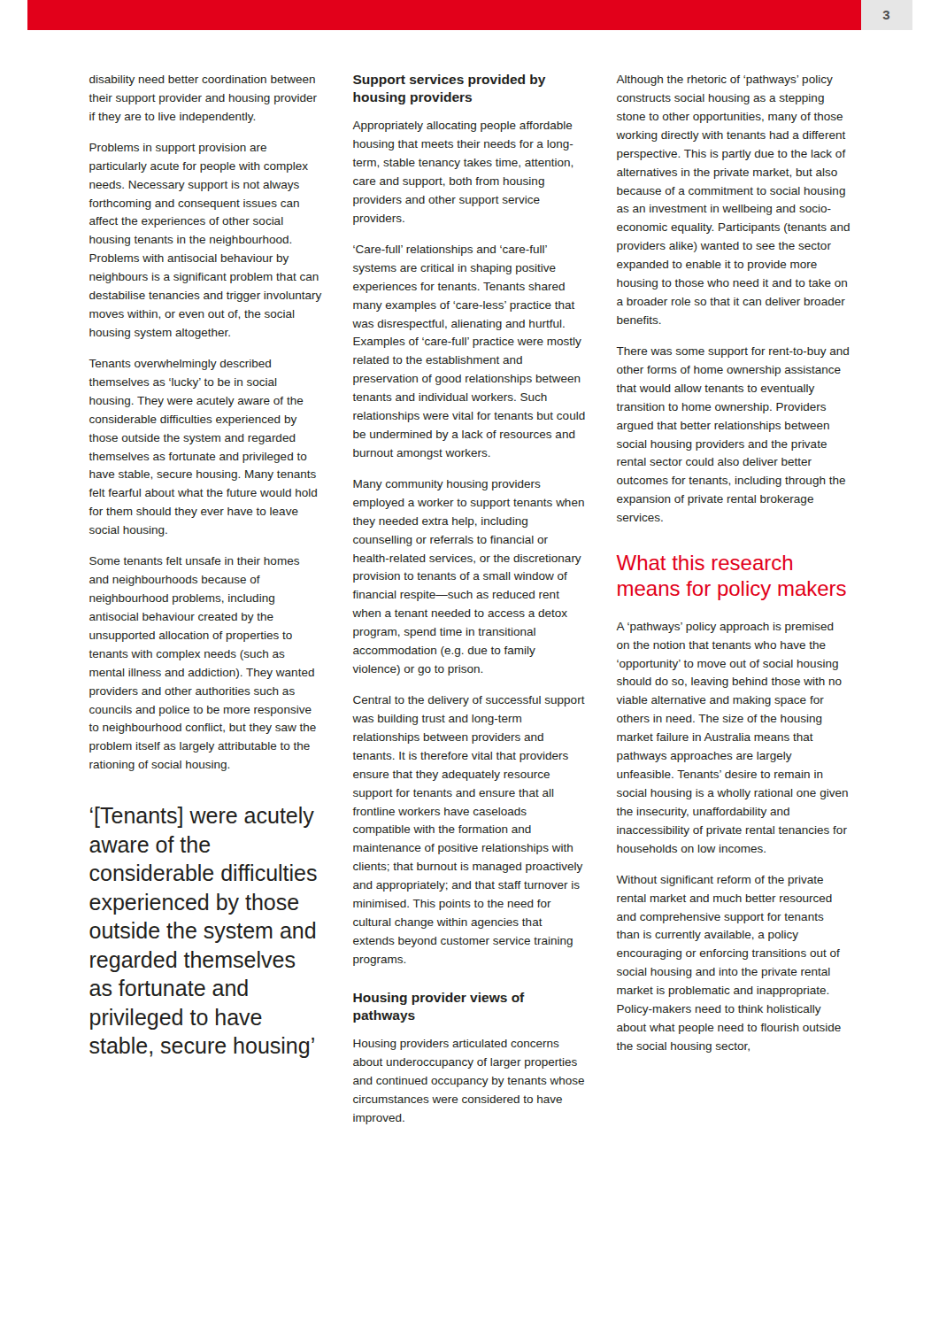3
disability need better coordination between their support provider and housing provider if they are to live independently.
Problems in support provision are particularly acute for people with complex needs. Necessary support is not always forthcoming and consequent issues can affect the experiences of other social housing tenants in the neighbourhood. Problems with antisocial behaviour by neighbours is a significant problem that can destabilise tenancies and trigger involuntary moves within, or even out of, the social housing system altogether.
Tenants overwhelmingly described themselves as ‘lucky’ to be in social housing. They were acutely aware of the considerable difficulties experienced by those outside the system and regarded themselves as fortunate and privileged to have stable, secure housing. Many tenants felt fearful about what the future would hold for them should they ever have to leave social housing.
Some tenants felt unsafe in their homes and neighbourhoods because of neighbourhood problems, including antisocial behaviour created by the unsupported allocation of properties to tenants with complex needs (such as mental illness and addiction). They wanted providers and other authorities such as councils and police to be more responsive to neighbourhood conflict, but they saw the problem itself as largely attributable to the rationing of social housing.
‘[Tenants] were acutely aware of the considerable difficulties experienced by those outside the system and regarded themselves as fortunate and privileged to have stable, secure housing’
Support services provided by housing providers
Appropriately allocating people affordable housing that meets their needs for a long-term, stable tenancy takes time, attention, care and support, both from housing providers and other support service providers.
‘Care-full’ relationships and ‘care-full’ systems are critical in shaping positive experiences for tenants. Tenants shared many examples of ‘care-less’ practice that was disrespectful, alienating and hurtful. Examples of ‘care-full’ practice were mostly related to the establishment and preservation of good relationships between tenants and individual workers. Such relationships were vital for tenants but could be undermined by a lack of resources and burnout amongst workers.
Many community housing providers employed a worker to support tenants when they needed extra help, including counselling or referrals to financial or health-related services, or the discretionary provision to tenants of a small window of financial respite—such as reduced rent when a tenant needed to access a detox program, spend time in transitional accommodation (e.g. due to family violence) or go to prison.
Central to the delivery of successful support was building trust and long-term relationships between providers and tenants. It is therefore vital that providers ensure that they adequately resource support for tenants and ensure that all frontline workers have caseloads compatible with the formation and maintenance of positive relationships with clients; that burnout is managed proactively and appropriately; and that staff turnover is minimised. This points to the need for cultural change within agencies that extends beyond customer service training programs.
Housing provider views of pathways
Housing providers articulated concerns about underoccupancy of larger properties and continued occupancy by tenants whose circumstances were considered to have improved.
Although the rhetoric of ‘pathways’ policy constructs social housing as a stepping stone to other opportunities, many of those working directly with tenants had a different perspective. This is partly due to the lack of alternatives in the private market, but also because of a commitment to social housing as an investment in wellbeing and socio-economic equality. Participants (tenants and providers alike) wanted to see the sector expanded to enable it to provide more housing to those who need it and to take on a broader role so that it can deliver broader benefits.
There was some support for rent-to-buy and other forms of home ownership assistance that would allow tenants to eventually transition to home ownership. Providers argued that better relationships between social housing providers and the private rental sector could also deliver better outcomes for tenants, including through the expansion of private rental brokerage services.
What this research means for policy makers
A ‘pathways’ policy approach is premised on the notion that tenants who have the ‘opportunity’ to move out of social housing should do so, leaving behind those with no viable alternative and making space for others in need. The size of the housing market failure in Australia means that pathways approaches are largely unfeasible. Tenants’ desire to remain in social housing is a wholly rational one given the insecurity, unaffordability and inaccessibility of private rental tenancies for households on low incomes.
Without significant reform of the private rental market and much better resourced and comprehensive support for tenants than is currently available, a policy encouraging or enforcing transitions out of social housing and into the private rental market is problematic and inappropriate. Policy-makers need to think holistically about what people need to flourish outside the social housing sector,